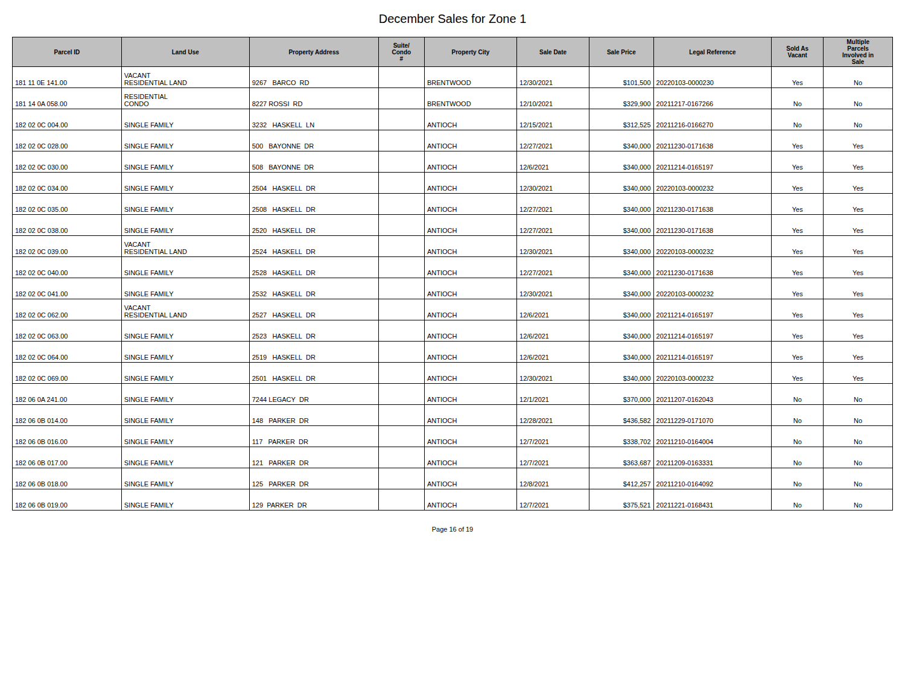December Sales for Zone 1
| Parcel ID | Land Use | Property Address | Suite/ Condo # | Property City | Sale Date | Sale Price | Legal Reference | Sold As Vacant | Multiple Parcels Involved in Sale |
| --- | --- | --- | --- | --- | --- | --- | --- | --- | --- |
| 181 11 0E 141.00 | VACANT RESIDENTIAL LAND | 9267 BARCO RD | | BRENTWOOD | 12/30/2021 | $101,500 | 20220103-0000230 | Yes | No |
| 181 14 0A 058.00 | RESIDENTIAL CONDO | 8227 ROSSI RD | | BRENTWOOD | 12/10/2021 | $329,900 | 20211217-0167266 | No | No |
| 182 02 0C 004.00 | SINGLE FAMILY | 3232 HASKELL LN | | ANTIOCH | 12/15/2021 | $312,525 | 20211216-0166270 | No | No |
| 182 02 0C 028.00 | SINGLE FAMILY | 500 BAYONNE DR | | ANTIOCH | 12/27/2021 | $340,000 | 20211230-0171638 | Yes | Yes |
| 182 02 0C 030.00 | SINGLE FAMILY | 508 BAYONNE DR | | ANTIOCH | 12/6/2021 | $340,000 | 20211214-0165197 | Yes | Yes |
| 182 02 0C 034.00 | SINGLE FAMILY | 2504 HASKELL DR | | ANTIOCH | 12/30/2021 | $340,000 | 20220103-0000232 | Yes | Yes |
| 182 02 0C 035.00 | SINGLE FAMILY | 2508 HASKELL DR | | ANTIOCH | 12/27/2021 | $340,000 | 20211230-0171638 | Yes | Yes |
| 182 02 0C 038.00 | SINGLE FAMILY | 2520 HASKELL DR | | ANTIOCH | 12/27/2021 | $340,000 | 20211230-0171638 | Yes | Yes |
| 182 02 0C 039.00 | VACANT RESIDENTIAL LAND | 2524 HASKELL DR | | ANTIOCH | 12/30/2021 | $340,000 | 20220103-0000232 | Yes | Yes |
| 182 02 0C 040.00 | SINGLE FAMILY | 2528 HASKELL DR | | ANTIOCH | 12/27/2021 | $340,000 | 20211230-0171638 | Yes | Yes |
| 182 02 0C 041.00 | SINGLE FAMILY | 2532 HASKELL DR | | ANTIOCH | 12/30/2021 | $340,000 | 20220103-0000232 | Yes | Yes |
| 182 02 0C 062.00 | VACANT RESIDENTIAL LAND | 2527 HASKELL DR | | ANTIOCH | 12/6/2021 | $340,000 | 20211214-0165197 | Yes | Yes |
| 182 02 0C 063.00 | SINGLE FAMILY | 2523 HASKELL DR | | ANTIOCH | 12/6/2021 | $340,000 | 20211214-0165197 | Yes | Yes |
| 182 02 0C 064.00 | SINGLE FAMILY | 2519 HASKELL DR | | ANTIOCH | 12/6/2021 | $340,000 | 20211214-0165197 | Yes | Yes |
| 182 02 0C 069.00 | SINGLE FAMILY | 2501 HASKELL DR | | ANTIOCH | 12/30/2021 | $340,000 | 20220103-0000232 | Yes | Yes |
| 182 06 0A 241.00 | SINGLE FAMILY | 7244 LEGACY DR | | ANTIOCH | 12/1/2021 | $370,000 | 20211207-0162043 | No | No |
| 182 06 0B 014.00 | SINGLE FAMILY | 148 PARKER DR | | ANTIOCH | 12/28/2021 | $436,582 | 20211229-0171070 | No | No |
| 182 06 0B 016.00 | SINGLE FAMILY | 117 PARKER DR | | ANTIOCH | 12/7/2021 | $338,702 | 20211210-0164004 | No | No |
| 182 06 0B 017.00 | SINGLE FAMILY | 121 PARKER DR | | ANTIOCH | 12/7/2021 | $363,687 | 20211209-0163331 | No | No |
| 182 06 0B 018.00 | SINGLE FAMILY | 125 PARKER DR | | ANTIOCH | 12/8/2021 | $412,257 | 20211210-0164092 | No | No |
| 182 06 0B 019.00 | SINGLE FAMILY | 129 PARKER DR | | ANTIOCH | 12/7/2021 | $375,521 | 20211221-0168431 | No | No |
Page 16 of 19